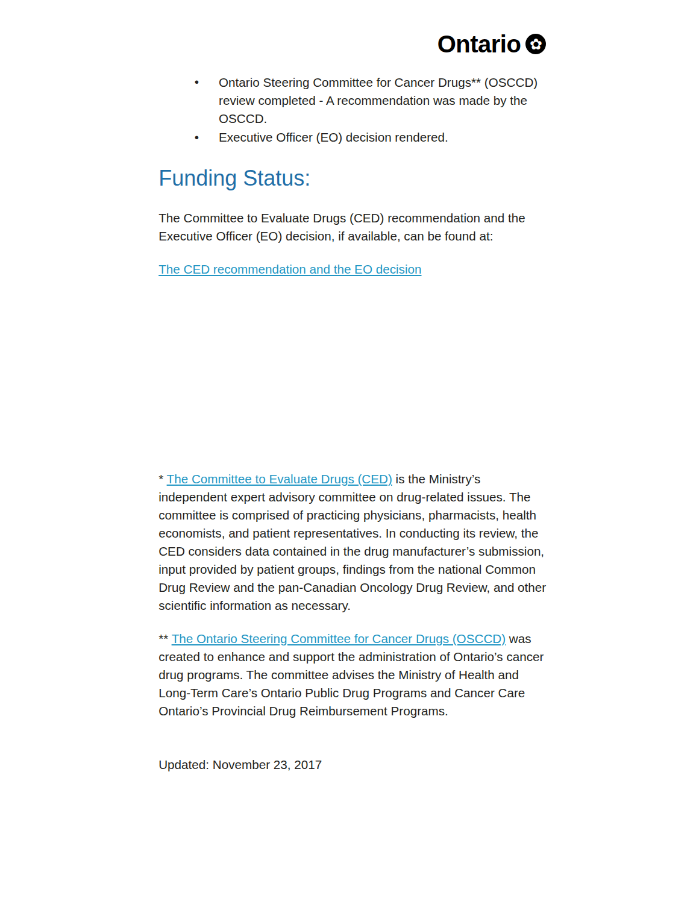Ontario✿
Ontario Steering Committee for Cancer Drugs** (OSCCD) review completed - A recommendation was made by the OSCCD.
Executive Officer (EO) decision rendered.
Funding Status:
The Committee to Evaluate Drugs (CED) recommendation and the Executive Officer (EO) decision, if available, can be found at:
The CED recommendation and the EO decision
* The Committee to Evaluate Drugs (CED) is the Ministry’s independent expert advisory committee on drug-related issues. The committee is comprised of practicing physicians, pharmacists, health economists, and patient representatives. In conducting its review, the CED considers data contained in the drug manufacturer’s submission, input provided by patient groups, findings from the national Common Drug Review and the pan-Canadian Oncology Drug Review, and other scientific information as necessary.
** The Ontario Steering Committee for Cancer Drugs (OSCCD) was created to enhance and support the administration of Ontario’s cancer drug programs. The committee advises the Ministry of Health and Long-Term Care’s Ontario Public Drug Programs and Cancer Care Ontario’s Provincial Drug Reimbursement Programs.
Updated: November 23, 2017